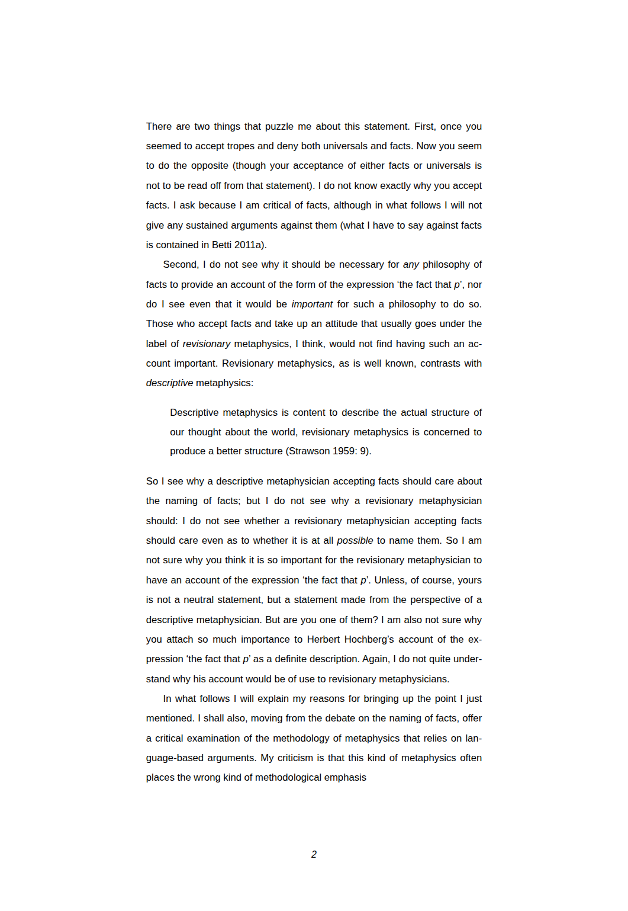There are two things that puzzle me about this statement. First, once you seemed to accept tropes and deny both universals and facts. Now you seem to do the opposite (though your acceptance of either facts or universals is not to be read off from that statement). I do not know exactly why you accept facts. I ask because I am critical of facts, although in what follows I will not give any sustained arguments against them (what I have to say against facts is contained in Betti 2011a).
Second, I do not see why it should be necessary for any philosophy of facts to provide an account of the form of the expression ‘the fact that p’, nor do I see even that it would be important for such a philosophy to do so. Those who accept facts and take up an attitude that usually goes under the label of revisionary metaphysics, I think, would not find having such an account important. Revisionary metaphysics, as is well known, contrasts with descriptive metaphysics:
Descriptive metaphysics is content to describe the actual structure of our thought about the world, revisionary metaphysics is concerned to produce a better structure (Strawson 1959: 9).
So I see why a descriptive metaphysician accepting facts should care about the naming of facts; but I do not see why a revisionary metaphysician should: I do not see whether a revisionary metaphysician accepting facts should care even as to whether it is at all possible to name them. So I am not sure why you think it is so important for the revisionary metaphysician to have an account of the expression ‘the fact that p’. Unless, of course, yours is not a neutral statement, but a statement made from the perspective of a descriptive metaphysician. But are you one of them? I am also not sure why you attach so much importance to Herbert Hochberg’s account of the expression ‘the fact that p’ as a definite description. Again, I do not quite understand why his account would be of use to revisionary metaphysicians.
In what follows I will explain my reasons for bringing up the point I just mentioned. I shall also, moving from the debate on the naming of facts, offer a critical examination of the methodology of metaphysics that relies on language-based arguments. My criticism is that this kind of metaphysics often places the wrong kind of methodological emphasis
2